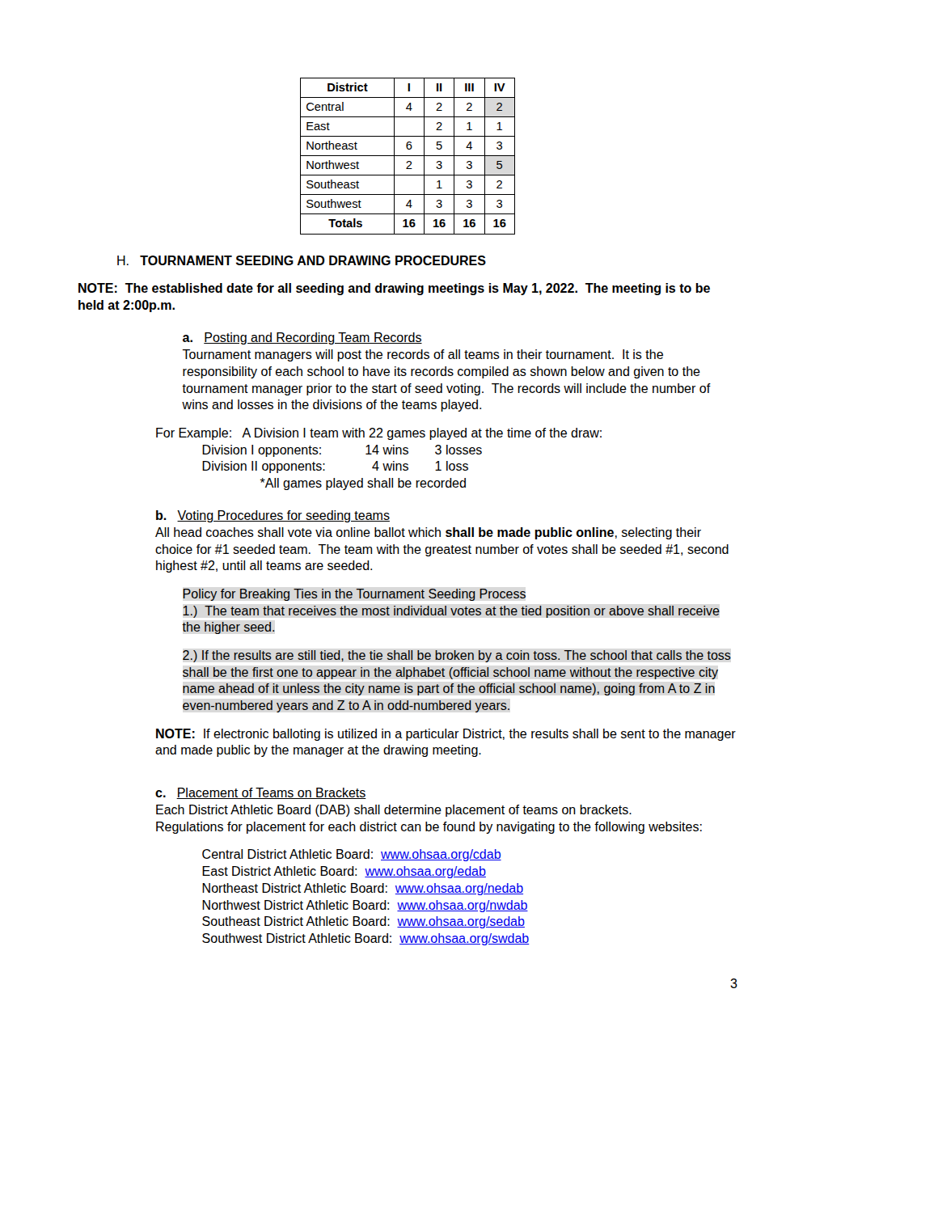| District | I | II | III | IV |
| --- | --- | --- | --- | --- |
| Central | 4 | 2 | 2 | 2 |
| East | | 2 | 1 | 1 |
| Northeast | 6 | 5 | 4 | 3 |
| Northwest | 2 | 3 | 3 | 5 |
| Southeast | | 1 | 3 | 2 |
| Southwest | 4 | 3 | 3 | 3 |
| Totals | 16 | 16 | 16 | 16 |
H. TOURNAMENT SEEDING AND DRAWING PROCEDURES
NOTE: The established date for all seeding and drawing meetings is May 1, 2022. The meeting is to be held at 2:00p.m.
a. Posting and Recording Team Records
Tournament managers will post the records of all teams in their tournament. It is the responsibility of each school to have its records compiled as shown below and given to the tournament manager prior to the start of seed voting. The records will include the number of wins and losses in the divisions of the teams played.
For Example: A Division I team with 22 games played at the time of the draw:
Division I opponents: 14 wins3 losses
Division II opponents: 4 wins1 loss
*All games played shall be recorded
b. Voting Procedures for seeding teams
All head coaches shall vote via online ballot which shall be made public online, selecting their choice for #1 seeded team. The team with the greatest number of votes shall be seeded #1, second highest #2, until all teams are seeded.
Policy for Breaking Ties in the Tournament Seeding Process
1.) The team that receives the most individual votes at the tied position or above shall receive the higher seed.
2.) If the results are still tied, the tie shall be broken by a coin toss. The school that calls the toss shall be the first one to appear in the alphabet (official school name without the respective city name ahead of it unless the city name is part of the official school name), going from A to Z in even-numbered years and Z to A in odd-numbered years.
NOTE: If electronic balloting is utilized in a particular District, the results shall be sent to the manager and made public by the manager at the drawing meeting.
c. Placement of Teams on Brackets
Each District Athletic Board (DAB) shall determine placement of teams on brackets.
Regulations for placement for each district can be found by navigating to the following websites:
Central District Athletic Board: www.ohsaa.org/cdab
East District Athletic Board: www.ohsaa.org/edab
Northeast District Athletic Board: www.ohsaa.org/nedab
Northwest District Athletic Board: www.ohsaa.org/nwdab
Southeast District Athletic Board: www.ohsaa.org/sedab
Southwest District Athletic Board: www.ohsaa.org/swdab
3